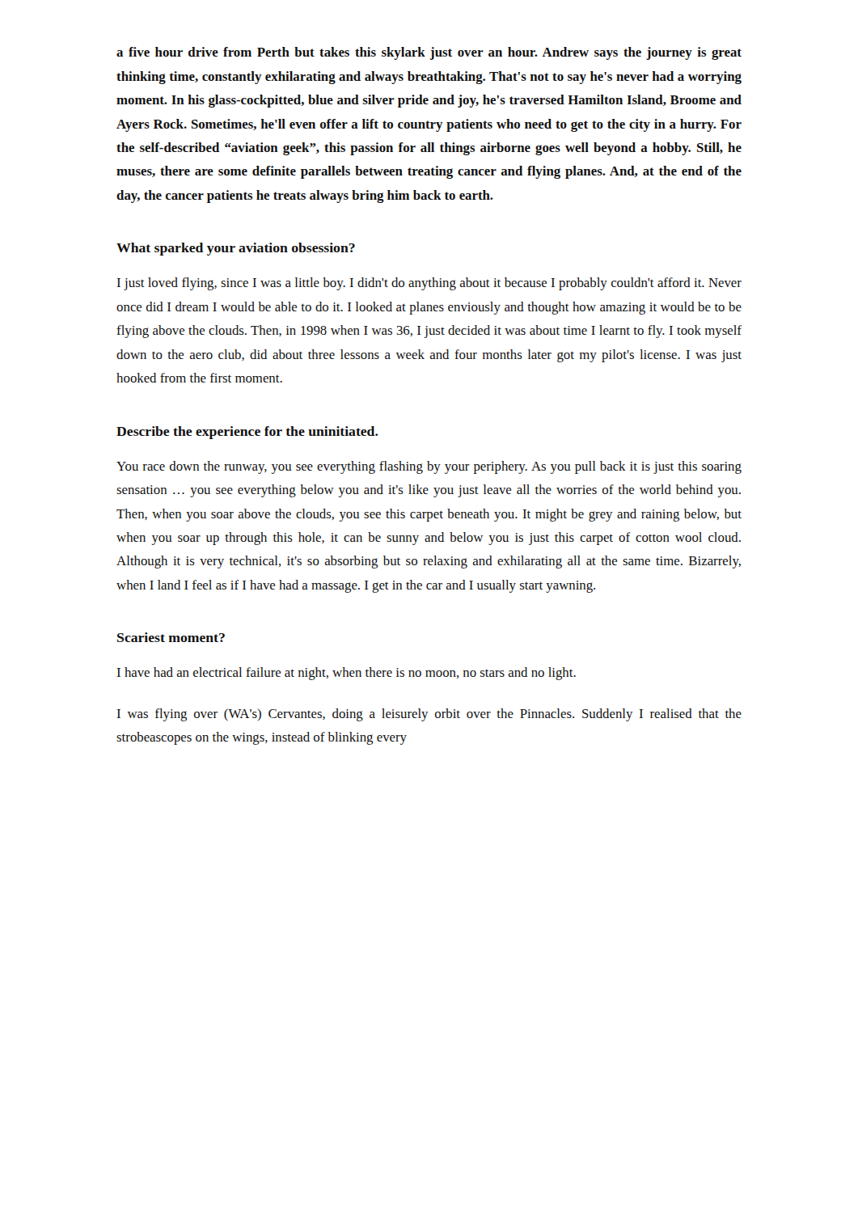a five hour drive from Perth but takes this skylark just over an hour. Andrew says the journey is great thinking time, constantly exhilarating and always breathtaking. That's not to say he's never had a worrying moment. In his glass-cockpitted, blue and silver pride and joy, he's traversed Hamilton Island, Broome and Ayers Rock. Sometimes, he'll even offer a lift to country patients who need to get to the city in a hurry. For the self-described “aviation geek”, this passion for all things airborne goes well beyond a hobby. Still, he muses, there are some definite parallels between treating cancer and flying planes. And, at the end of the day, the cancer patients he treats always bring him back to earth.
What sparked your aviation obsession?
I just loved flying, since I was a little boy. I didn't do anything about it because I probably couldn't afford it. Never once did I dream I would be able to do it. I looked at planes enviously and thought how amazing it would be to be flying above the clouds. Then, in 1998 when I was 36, I just decided it was about time I learnt to fly. I took myself down to the aero club, did about three lessons a week and four months later got my pilot's license. I was just hooked from the first moment.
Describe the experience for the uninitiated.
You race down the runway, you see everything flashing by your periphery. As you pull back it is just this soaring sensation … you see everything below you and it's like you just leave all the worries of the world behind you. Then, when you soar above the clouds, you see this carpet beneath you. It might be grey and raining below, but when you soar up through this hole, it can be sunny and below you is just this carpet of cotton wool cloud. Although it is very technical, it's so absorbing but so relaxing and exhilarating all at the same time. Bizarrely, when I land I feel as if I have had a massage. I get in the car and I usually start yawning.
Scariest moment?
I have had an electrical failure at night, when there is no moon, no stars and no light.
I was flying over (WA's) Cervantes, doing a leisurely orbit over the Pinnacles. Suddenly I realised that the strobeascopes on the wings, instead of blinking every